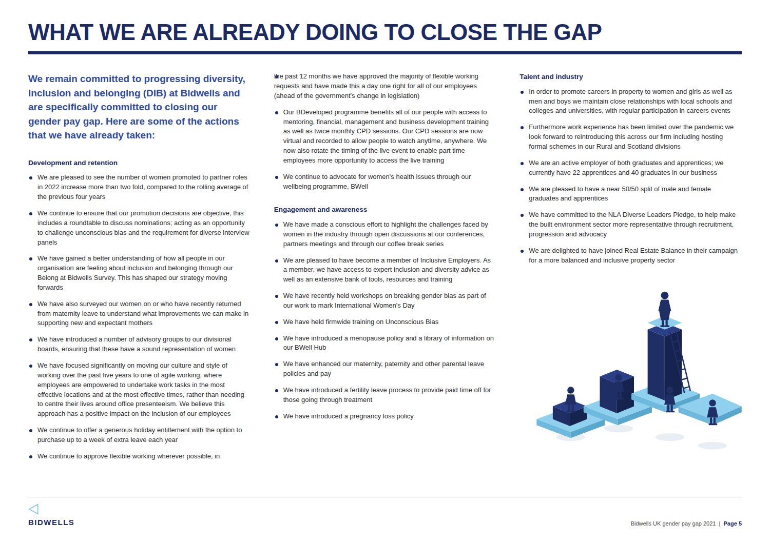What we are already doing to close the gap
We remain committed to progressing diversity, inclusion and belonging (DIB) at Bidwells and are specifically committed to closing our gender pay gap. Here are some of the actions that we have already taken:
Development and retention
We are pleased to see the number of women promoted to partner roles in 2022 increase more than two fold, compared to the rolling average of the previous four years
We continue to ensure that our promotion decisions are objective, this includes a roundtable to discuss nominations; acting as an opportunity to challenge unconscious bias and the requirement for diverse interview panels
We have gained a better understanding of how all people in our organisation are feeling about inclusion and belonging through our Belong at Bidwells Survey. This has shaped our strategy moving forwards
We have also surveyed our women on or who have recently returned from maternity leave to understand what improvements we can make in supporting new and expectant mothers
We have introduced a number of advisory groups to our divisional boards, ensuring that these have a sound representation of women
We have focused significantly on moving our culture and style of working over the past five years to one of agile working; where employees are empowered to undertake work tasks in the most effective locations and at the most effective times, rather than needing to centre their lives around office presenteeism. We believe this approach has a positive impact on the inclusion of our employees
We continue to offer a generous holiday entitlement with the option to purchase up to a week of extra leave each year
We continue to approve flexible working wherever possible, in
the past 12 months we have approved the majority of flexible working requests and have made this a day one right for all of our employees (ahead of the government's change in legislation)
Our BDeveloped programme benefits all of our people with access to mentoring, financial, management and business development training as well as twice monthly CPD sessions. Our CPD sessions are now virtual and recorded to allow people to watch anytime, anywhere. We now also rotate the timing of the live event to enable part time employees more opportunity to access the live training
We continue to advocate for women's health issues through our wellbeing programme, BWell
Engagement and awareness
We have made a conscious effort to highlight the challenges faced by women in the industry through open discussions at our conferences, partners meetings and through our coffee break series
We are pleased to have become a member of Inclusive Employers. As a member, we have access to expert inclusion and diversity advice as well as an extensive bank of tools, resources and training
We have recently held workshops on breaking gender bias as part of our work to mark International Women's Day
We have held firmwide training on Unconscious Bias
We have introduced a menopause policy and a library of information on our BWell Hub
We have enhanced our maternity, paternity and other parental leave policies and pay
We have introduced a fertility leave process to provide paid time off for those going through treatment
We have introduced a pregnancy loss policy
Talent and industry
In order to promote careers in property to women and girls as well as men and boys we maintain close relationships with local schools and colleges and universities, with regular participation in careers events
Furthermore work experience has been limited over the pandemic we look forward to reintroducing this across our firm including hosting formal schemes in our Rural and Scotland divisions
We are an active employer of both graduates and apprentices; we currently have 22 apprentices and 40 graduates in our business
We are pleased to have a near 50/50 split of male and female graduates and apprentices
We have committed to the NLA Diverse Leaders Pledge, to help make the built environment sector more representative through recruitment, progression and advocacy
We are delighted to have joined Real Estate Balance in their campaign for a more balanced and inclusive property sector
Isometric steps illustration
BIDWELLS
Bidwells UK gender pay gap 2021 | Page 5